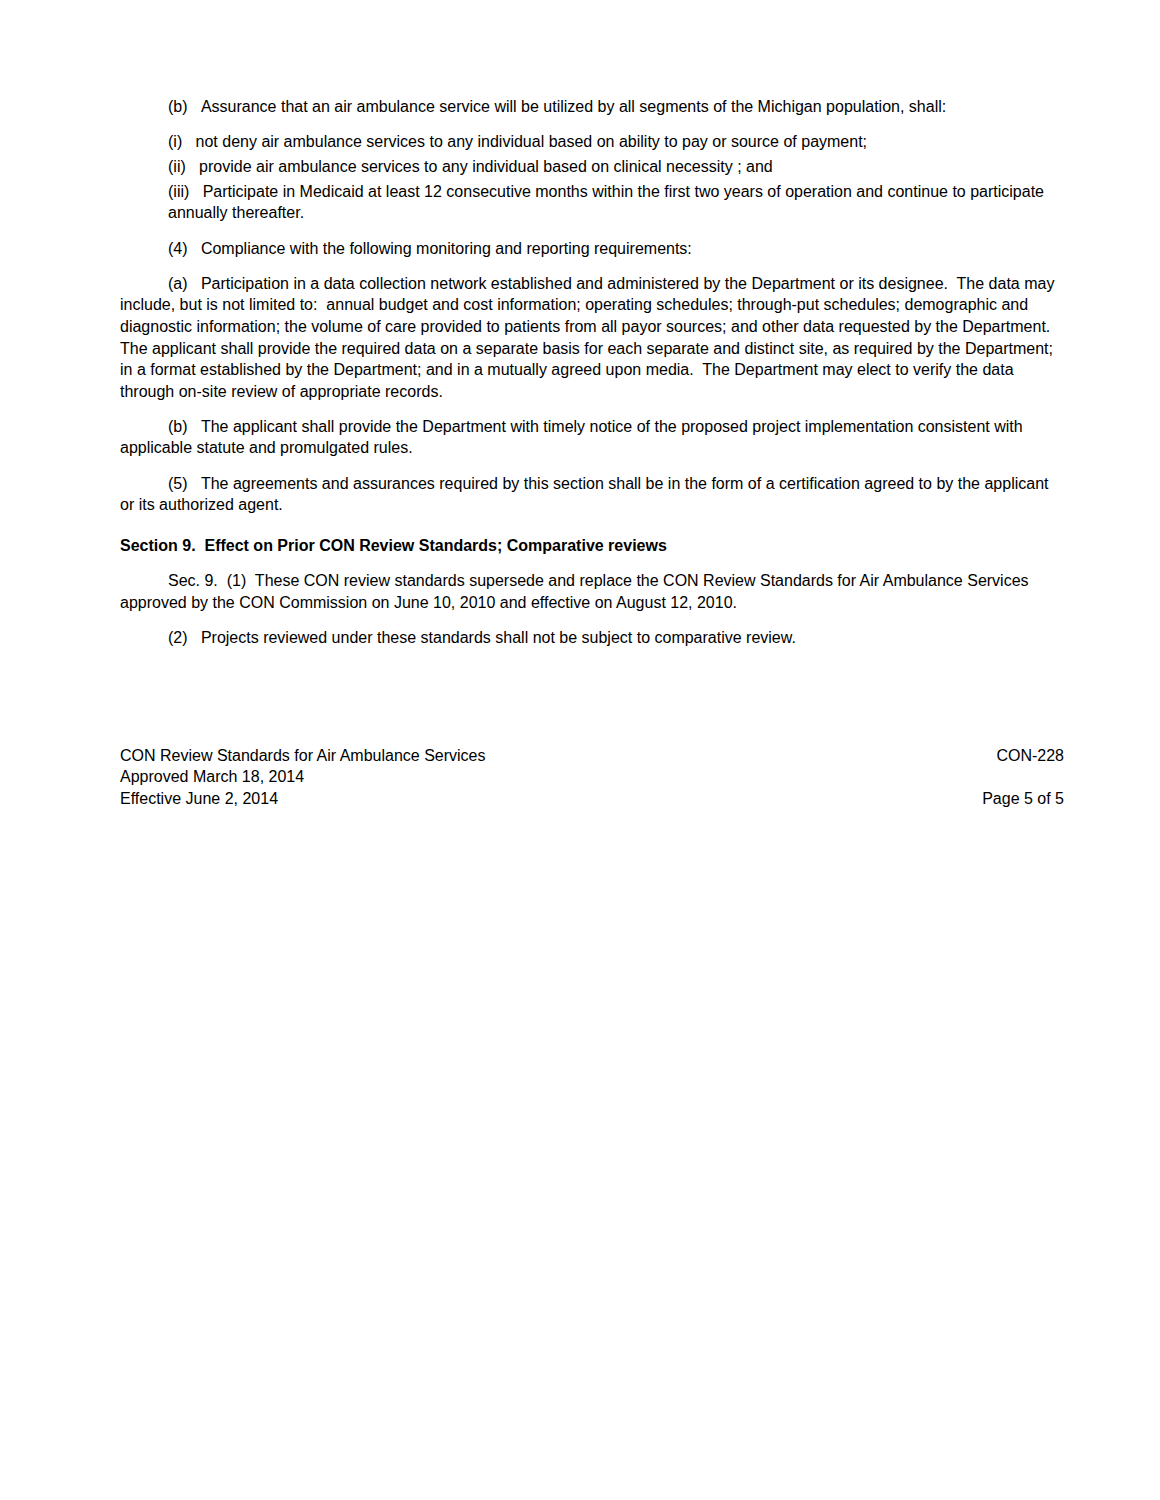(b) Assurance that an air ambulance service will be utilized by all segments of the Michigan population, shall:
(i) not deny air ambulance services to any individual based on ability to pay or source of payment;
(ii) provide air ambulance services to any individual based on clinical necessity ; and
(iii) Participate in Medicaid at least 12 consecutive months within the first two years of operation and continue to participate annually thereafter.
(4) Compliance with the following monitoring and reporting requirements:
(a) Participation in a data collection network established and administered by the Department or its designee. The data may include, but is not limited to: annual budget and cost information; operating schedules; through-put schedules; demographic and diagnostic information; the volume of care provided to patients from all payor sources; and other data requested by the Department. The applicant shall provide the required data on a separate basis for each separate and distinct site, as required by the Department; in a format established by the Department; and in a mutually agreed upon media. The Department may elect to verify the data through on-site review of appropriate records.
(b) The applicant shall provide the Department with timely notice of the proposed project implementation consistent with applicable statute and promulgated rules.
(5) The agreements and assurances required by this section shall be in the form of a certification agreed to by the applicant or its authorized agent.
Section 9. Effect on Prior CON Review Standards; Comparative reviews
Sec. 9. (1) These CON review standards supersede and replace the CON Review Standards for Air Ambulance Services approved by the CON Commission on June 10, 2010 and effective on August 12, 2010.
(2) Projects reviewed under these standards shall not be subject to comparative review.
CON Review Standards for Air Ambulance Services
CON-228
Approved March 18, 2014
Effective June 2, 2014
Page 5 of 5